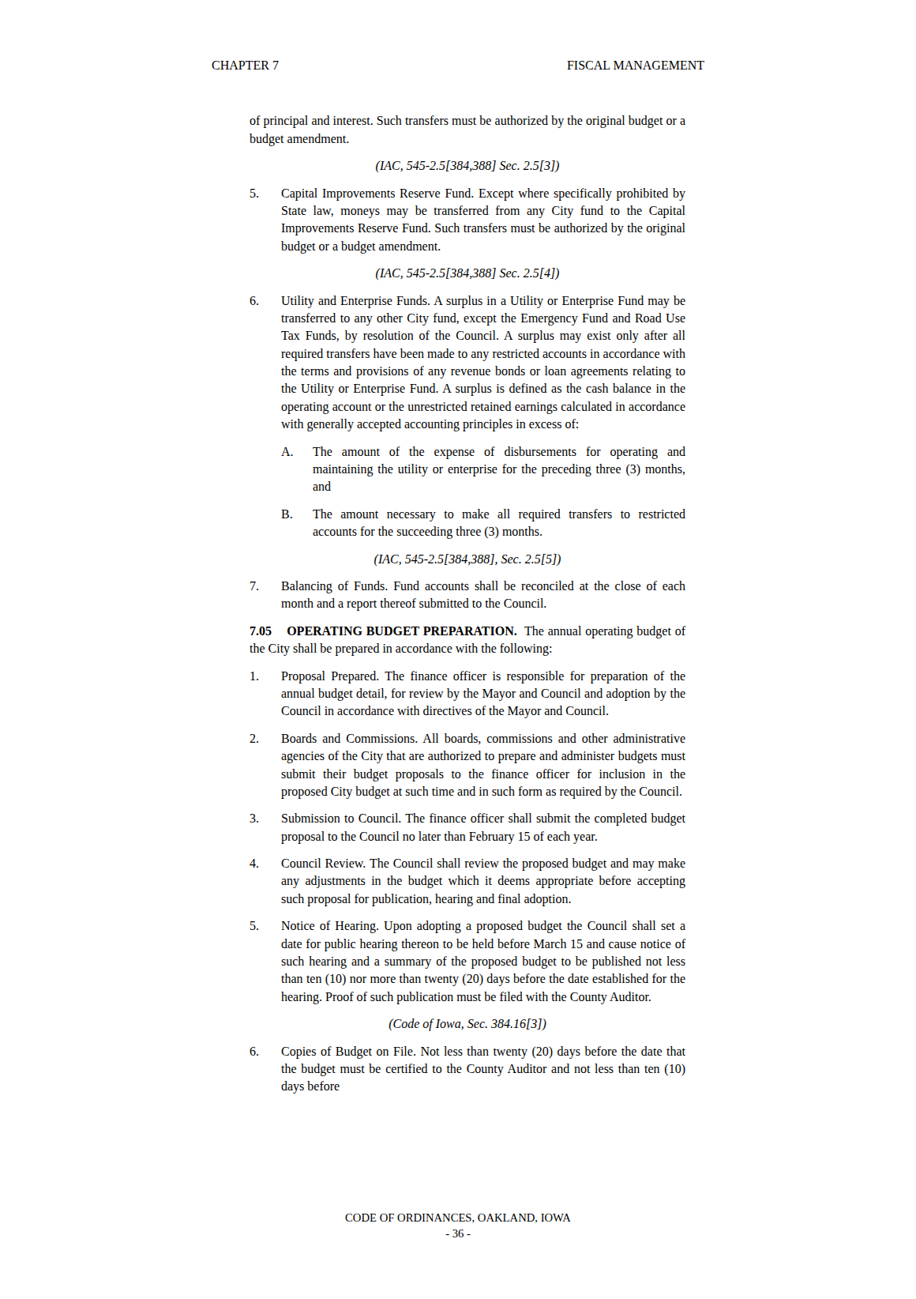CHAPTER 7
FISCAL MANAGEMENT
of principal and interest. Such transfers must be authorized by the original budget or a budget amendment.
(IAC, 545-2.5[384,388] Sec. 2.5[3])
5.
Capital Improvements Reserve Fund. Except where specifically prohibited by State law, moneys may be transferred from any City fund to the Capital Improvements Reserve Fund. Such transfers must be authorized by the original budget or a budget amendment.
(IAC, 545-2.5[384,388] Sec. 2.5[4])
6.
Utility and Enterprise Funds. A surplus in a Utility or Enterprise Fund may be transferred to any other City fund, except the Emergency Fund and Road Use Tax Funds, by resolution of the Council. A surplus may exist only after all required transfers have been made to any restricted accounts in accordance with the terms and provisions of any revenue bonds or loan agreements relating to the Utility or Enterprise Fund. A surplus is defined as the cash balance in the operating account or the unrestricted retained earnings calculated in accordance with generally accepted accounting principles in excess of:
A.
The amount of the expense of disbursements for operating and maintaining the utility or enterprise for the preceding three (3) months, and
B.
The amount necessary to make all required transfers to restricted accounts for the succeeding three (3) months.
(IAC, 545-2.5[384,388], Sec. 2.5[5])
7.
Balancing of Funds. Fund accounts shall be reconciled at the close of each month and a report thereof submitted to the Council.
7.05 OPERATING BUDGET PREPARATION. The annual operating budget of the City shall be prepared in accordance with the following:
1.
Proposal Prepared. The finance officer is responsible for preparation of the annual budget detail, for review by the Mayor and Council and adoption by the Council in accordance with directives of the Mayor and Council.
2.
Boards and Commissions. All boards, commissions and other administrative agencies of the City that are authorized to prepare and administer budgets must submit their budget proposals to the finance officer for inclusion in the proposed City budget at such time and in such form as required by the Council.
3.
Submission to Council. The finance officer shall submit the completed budget proposal to the Council no later than February 15 of each year.
4.
Council Review. The Council shall review the proposed budget and may make any adjustments in the budget which it deems appropriate before accepting such proposal for publication, hearing and final adoption.
5.
Notice of Hearing. Upon adopting a proposed budget the Council shall set a date for public hearing thereon to be held before March 15 and cause notice of such hearing and a summary of the proposed budget to be published not less than ten (10) nor more than twenty (20) days before the date established for the hearing. Proof of such publication must be filed with the County Auditor.
(Code of Iowa, Sec. 384.16[3])
6.
Copies of Budget on File. Not less than twenty (20) days before the date that the budget must be certified to the County Auditor and not less than ten (10) days before
CODE OF ORDINANCES, OAKLAND, IOWA
- 36 -